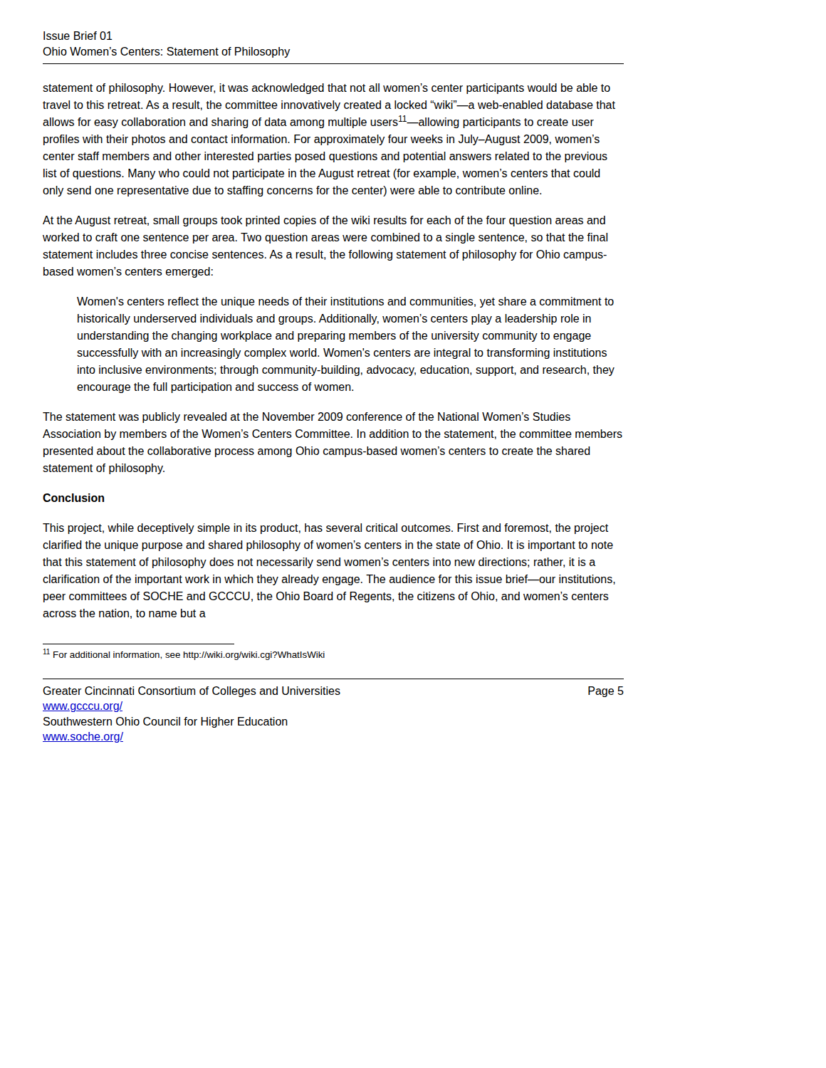Issue Brief 01
Ohio Women’s Centers: Statement of Philosophy
statement of philosophy. However, it was acknowledged that not all women’s center participants would be able to travel to this retreat. As a result, the committee innovatively created a locked “wiki”—a web-enabled database that allows for easy collaboration and sharing of data among multiple users11—allowing participants to create user profiles with their photos and contact information. For approximately four weeks in July–August 2009, women’s center staff members and other interested parties posed questions and potential answers related to the previous list of questions. Many who could not participate in the August retreat (for example, women’s centers that could only send one representative due to staffing concerns for the center) were able to contribute online.
At the August retreat, small groups took printed copies of the wiki results for each of the four question areas and worked to craft one sentence per area. Two question areas were combined to a single sentence, so that the final statement includes three concise sentences. As a result, the following statement of philosophy for Ohio campus-based women’s centers emerged:
Women's centers reflect the unique needs of their institutions and communities, yet share a commitment to historically underserved individuals and groups. Additionally, women’s centers play a leadership role in understanding the changing workplace and preparing members of the university community to engage successfully with an increasingly complex world. Women's centers are integral to transforming institutions into inclusive environments; through community-building, advocacy, education, support, and research, they encourage the full participation and success of women.
The statement was publicly revealed at the November 2009 conference of the National Women’s Studies Association by members of the Women’s Centers Committee. In addition to the statement, the committee members presented about the collaborative process among Ohio campus-based women’s centers to create the shared statement of philosophy.
Conclusion
This project, while deceptively simple in its product, has several critical outcomes. First and foremost, the project clarified the unique purpose and shared philosophy of women’s centers in the state of Ohio. It is important to note that this statement of philosophy does not necessarily send women’s centers into new directions; rather, it is a clarification of the important work in which they already engage. The audience for this issue brief—our institutions, peer committees of SOCHE and GCCCU, the Ohio Board of Regents, the citizens of Ohio, and women’s centers across the nation, to name but a
11 For additional information, see http://wiki.org/wiki.cgi?WhatIsWiki
Greater Cincinnati Consortium of Colleges and Universities
www.gcccu.org/
Southwestern Ohio Council for Higher Education
www.soche.org/
Page 5